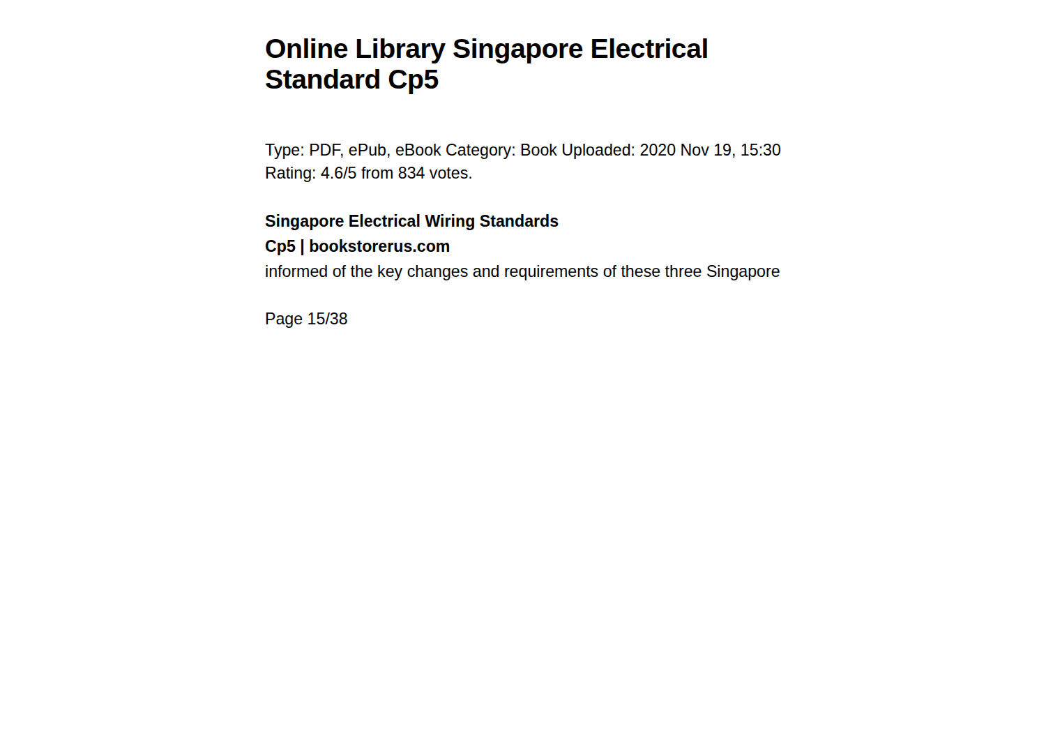Online Library Singapore Electrical Standard Cp5
Type: PDF, ePub, eBook Category: Book Uploaded: 2020 Nov 19, 15:30 Rating: 4.6/5 from 834 votes.
Singapore Electrical Wiring Standards
Cp5 | bookstorerus.com
informed of the key changes and requirements of these three Singapore
Page 15/38